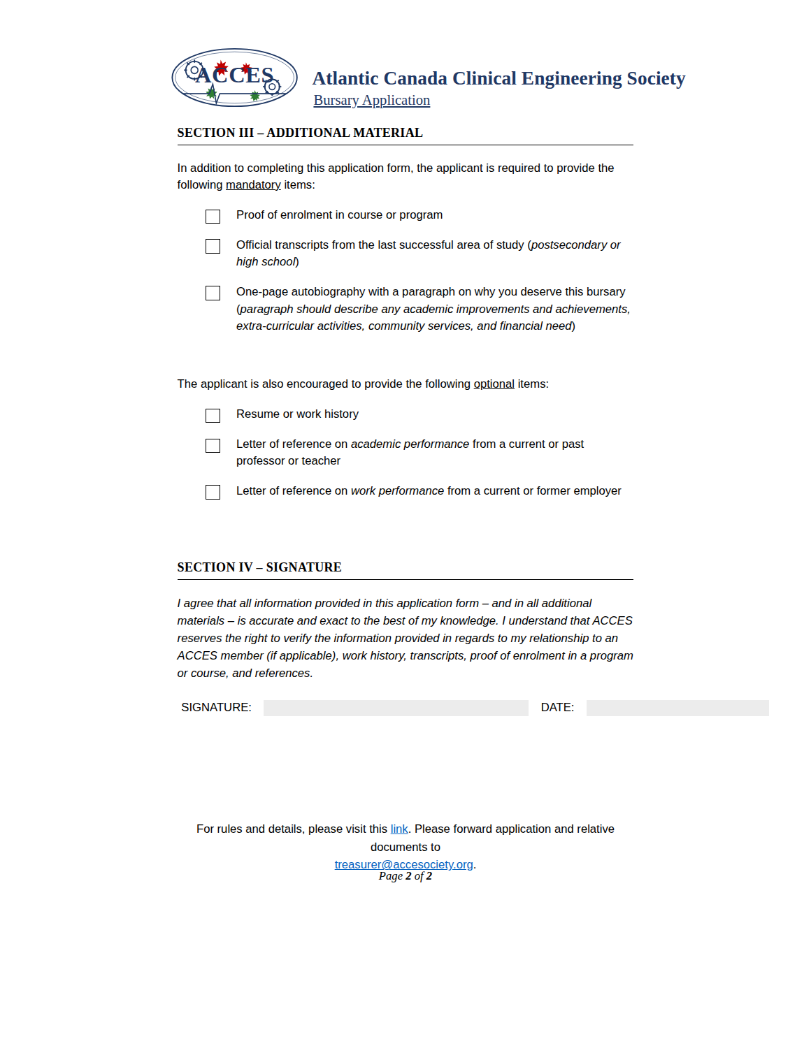ACCES
Atlantic Canada Clinical Engineering Society
Bursary Application
SECTION III – ADDITIONAL MATERIAL
In addition to completing this application form, the applicant is required to provide the following mandatory items:
Proof of enrolment in course or program
Official transcripts from the last successful area of study (postsecondary or high school)
One-page autobiography with a paragraph on why you deserve this bursary (paragraph should describe any academic improvements and achievements, extra-curricular activities, community services, and financial need)
The applicant is also encouraged to provide the following optional items:
Resume or work history
Letter of reference on academic performance from a current or past professor or teacher
Letter of reference on work performance from a current or former employer
SECTION IV – SIGNATURE
I agree that all information provided in this application form – and in all additional materials – is accurate and exact to the best of my knowledge. I understand that ACCES reserves the right to verify the information provided in regards to my relationship to an ACCES member (if applicable), work history, transcripts, proof of enrolment in a program or course, and references.
SIGNATURE: DATE:
For rules and details, please visit this link. Please forward application and relative documents to
treasurer@accesociety.org.
Page 2 of 2